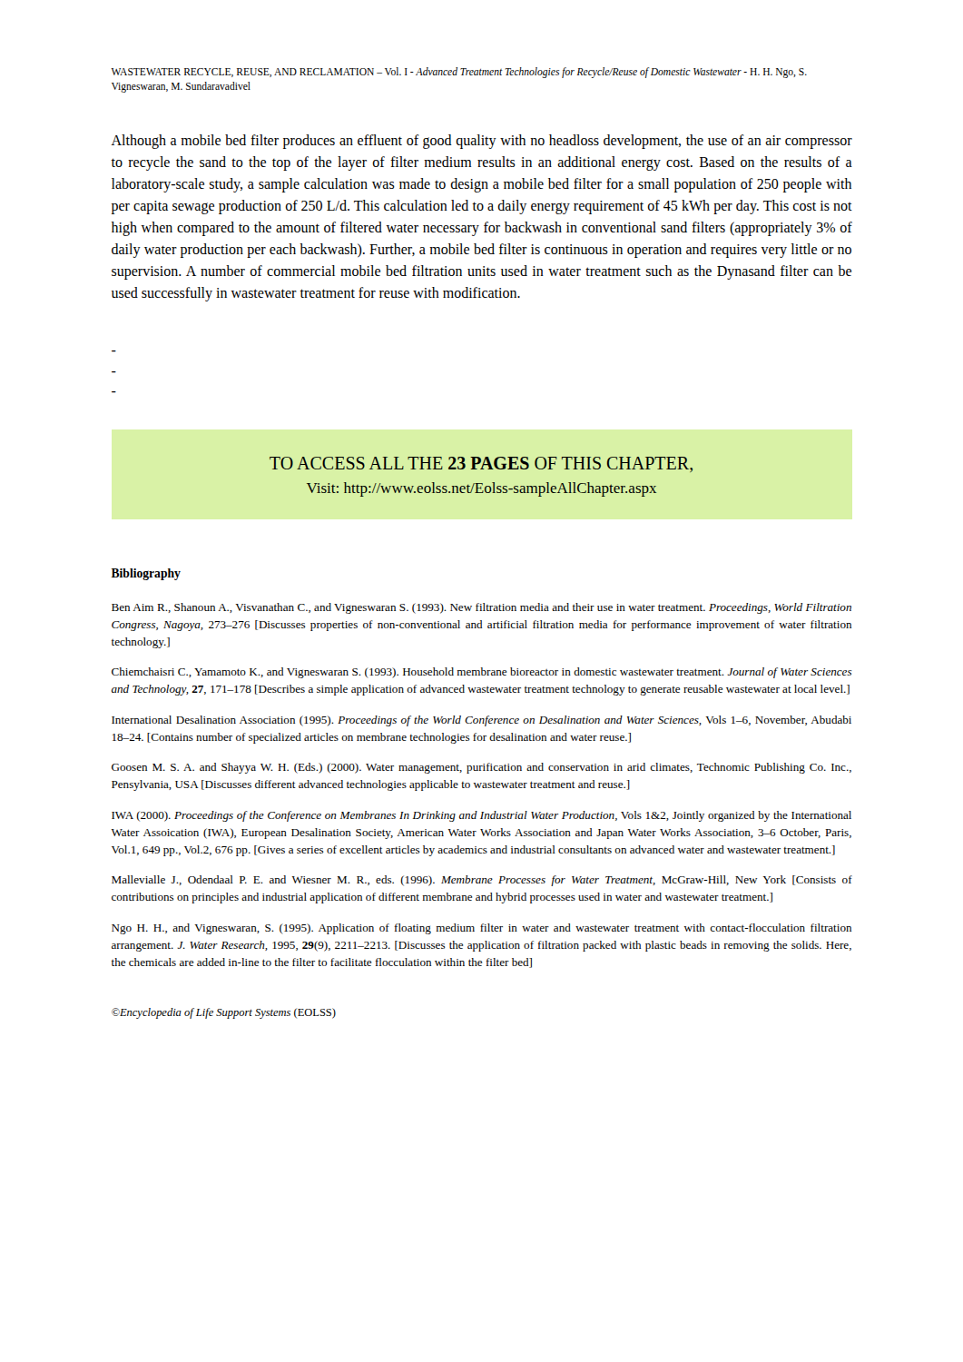WASTEWATER RECYCLE, REUSE, AND RECLAMATION – Vol. I - Advanced Treatment Technologies for Recycle/Reuse of Domestic Wastewater - H. H. Ngo, S. Vigneswaran, M. Sundaravadivel
Although a mobile bed filter produces an effluent of good quality with no headloss development, the use of an air compressor to recycle the sand to the top of the layer of filter medium results in an additional energy cost. Based on the results of a laboratory-scale study, a sample calculation was made to design a mobile bed filter for a small population of 250 people with per capita sewage production of 250 L/d. This calculation led to a daily energy requirement of 45 kWh per day. This cost is not high when compared to the amount of filtered water necessary for backwash in conventional sand filters (appropriately 3% of daily water production per each backwash). Further, a mobile bed filter is continuous in operation and requires very little or no supervision. A number of commercial mobile bed filtration units used in water treatment such as the Dynasand filter can be used successfully in wastewater treatment for reuse with modification.
-
-
-
TO ACCESS ALL THE 23 PAGES OF THIS CHAPTER, Visit: http://www.eolss.net/Eolss-sampleAllChapter.aspx
Bibliography
Ben Aim R., Shanoun A., Visvanathan C., and Vigneswaran S. (1993). New filtration media and their use in water treatment. Proceedings, World Filtration Congress, Nagoya, 273–276 [Discusses properties of non-conventional and artificial filtration media for performance improvement of water filtration technology.]
Chiemchaisri C., Yamamoto K., and Vigneswaran S. (1993). Household membrane bioreactor in domestic wastewater treatment. Journal of Water Sciences and Technology, 27, 171–178 [Describes a simple application of advanced wastewater treatment technology to generate reusable wastewater at local level.]
International Desalination Association (1995). Proceedings of the World Conference on Desalination and Water Sciences, Vols 1–6, November, Abudabi 18–24. [Contains number of specialized articles on membrane technologies for desalination and water reuse.]
Goosen M. S. A. and Shayya W. H. (Eds.) (2000). Water management, purification and conservation in arid climates, Technomic Publishing Co. Inc., Pensylvania, USA [Discusses different advanced technologies applicable to wastewater treatment and reuse.]
IWA (2000). Proceedings of the Conference on Membranes In Drinking and Industrial Water Production, Vols 1&2, Jointly organized by the International Water Assoication (IWA), European Desalination Society, American Water Works Association and Japan Water Works Association, 3–6 October, Paris, Vol.1, 649 pp., Vol.2, 676 pp. [Gives a series of excellent articles by academics and industrial consultants on advanced water and wastewater treatment.]
Mallevialle J., Odendaal P. E. and Wiesner M. R., eds. (1996). Membrane Processes for Water Treatment, McGraw-Hill, New York [Consists of contributions on principles and industrial application of different membrane and hybrid processes used in water and wastewater treatment.]
Ngo H. H., and Vigneswaran, S. (1995). Application of floating medium filter in water and wastewater treatment with contact-flocculation filtration arrangement. J. Water Research, 1995, 29(9), 2211–2213. [Discusses the application of filtration packed with plastic beads in removing the solids. Here, the chemicals are added in-line to the filter to facilitate flocculation within the filter bed]
©Encyclopedia of Life Support Systems (EOLSS)